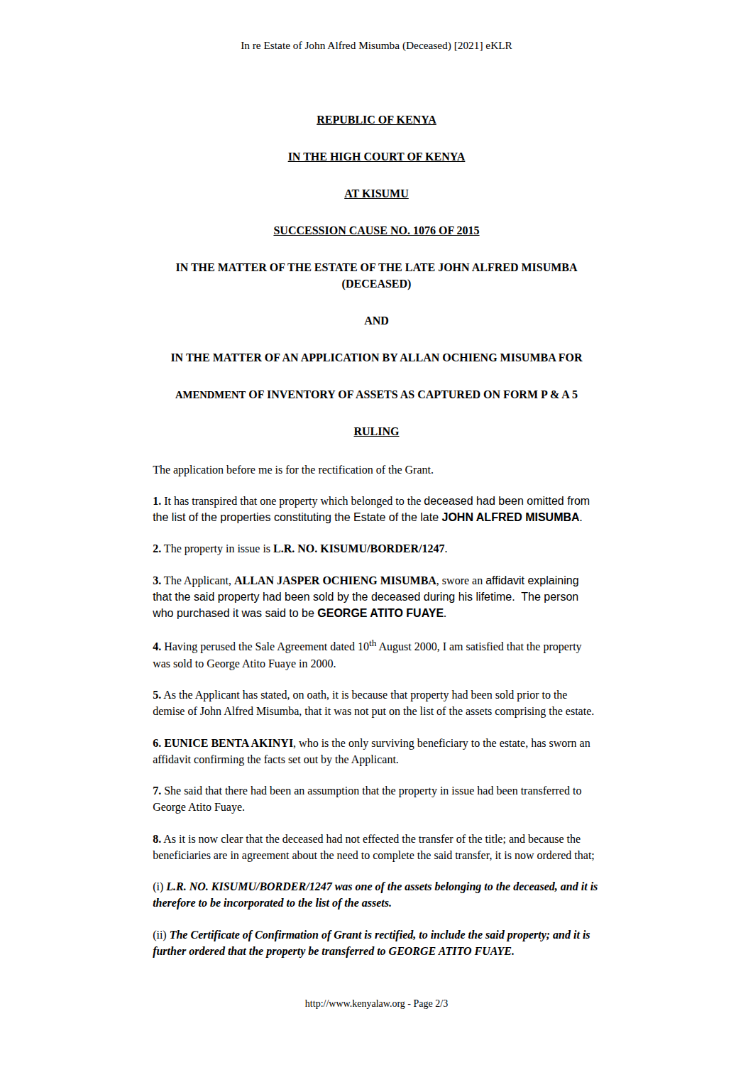In re Estate of John Alfred Misumba (Deceased) [2021] eKLR
REPUBLIC OF KENYA
IN THE HIGH COURT OF KENYA
AT KISUMU
SUCCESSION CAUSE NO. 1076 OF 2015
IN THE MATTER OF THE ESTATE OF THE LATE JOHN ALFRED MISUMBA (DECEASED)
AND
IN THE MATTER OF AN APPLICATION BY ALLAN OCHIENG MISUMBA FOR
AMENDMENT OF INVENTORY OF ASSETS AS CAPTURED ON FORM P & A 5
RULING
The application before me is for the rectification of the Grant.
1. It has transpired that one property which belonged to the deceased had been omitted from the list of the properties constituting the Estate of the late JOHN ALFRED MISUMBA.
2. The property in issue is L.R. NO. KISUMU/BORDER/1247.
3. The Applicant, ALLAN JASPER OCHIENG MISUMBA, swore an affidavit explaining that the said property had been sold by the deceased during his lifetime. The person who purchased it was said to be GEORGE ATITO FUAYE.
4. Having perused the Sale Agreement dated 10th August 2000, I am satisfied that the property was sold to George Atito Fuaye in 2000.
5. As the Applicant has stated, on oath, it is because that property had been sold prior to the demise of John Alfred Misumba, that it was not put on the list of the assets comprising the estate.
6. EUNICE BENTA AKINYI, who is the only surviving beneficiary to the estate, has sworn an affidavit confirming the facts set out by the Applicant.
7. She said that there had been an assumption that the property in issue had been transferred to George Atito Fuaye.
8. As it is now clear that the deceased had not effected the transfer of the title; and because the beneficiaries are in agreement about the need to complete the said transfer, it is now ordered that;
(i) L.R. NO. KISUMU/BORDER/1247 was one of the assets belonging to the deceased, and it is therefore to be incorporated to the list of the assets.
(ii) The Certificate of Confirmation of Grant is rectified, to include the said property; and it is further ordered that the property be transferred to GEORGE ATITO FUAYE.
http://www.kenyalaw.org - Page 2/3